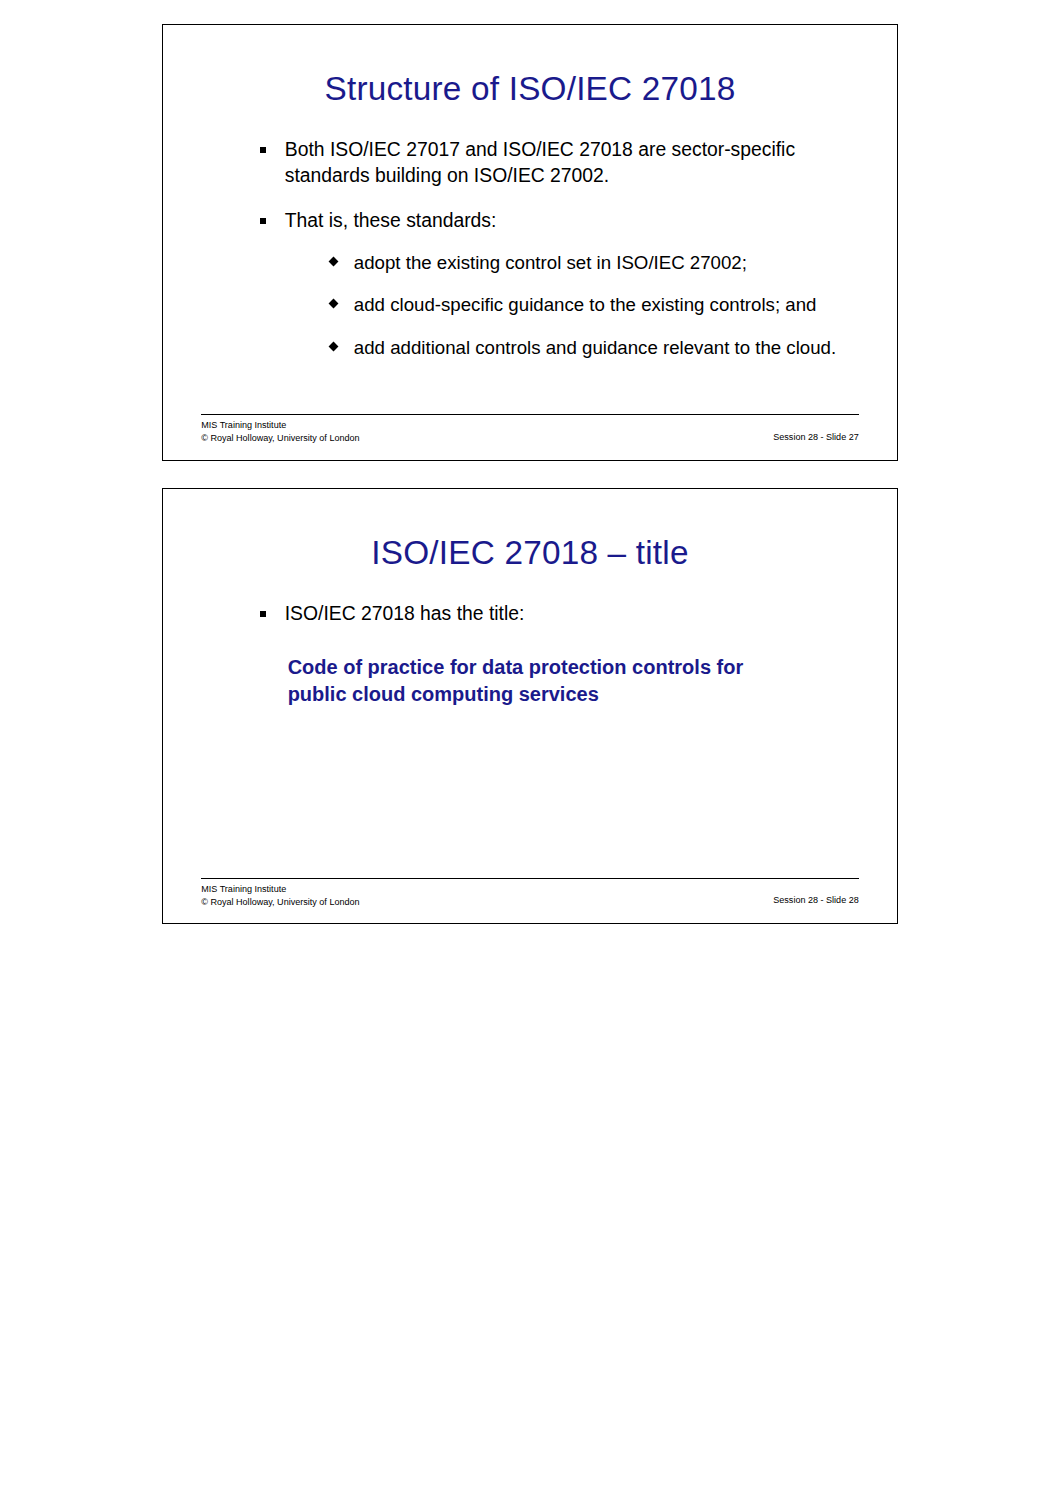Structure of ISO/IEC 27018
Both ISO/IEC 27017 and ISO/IEC 27018 are sector-specific standards building on ISO/IEC 27002.
That is, these standards:
adopt the existing control set in ISO/IEC 27002;
add cloud-specific guidance to the existing controls; and
add additional controls and guidance relevant to the cloud.
MIS Training Institute
© Royal Holloway, University of London
Session 28 - Slide 27
ISO/IEC 27018 – title
ISO/IEC 27018 has the title:
Code of practice for data protection controls for public cloud computing services
MIS Training Institute
© Royal Holloway, University of London
Session 28 - Slide 28